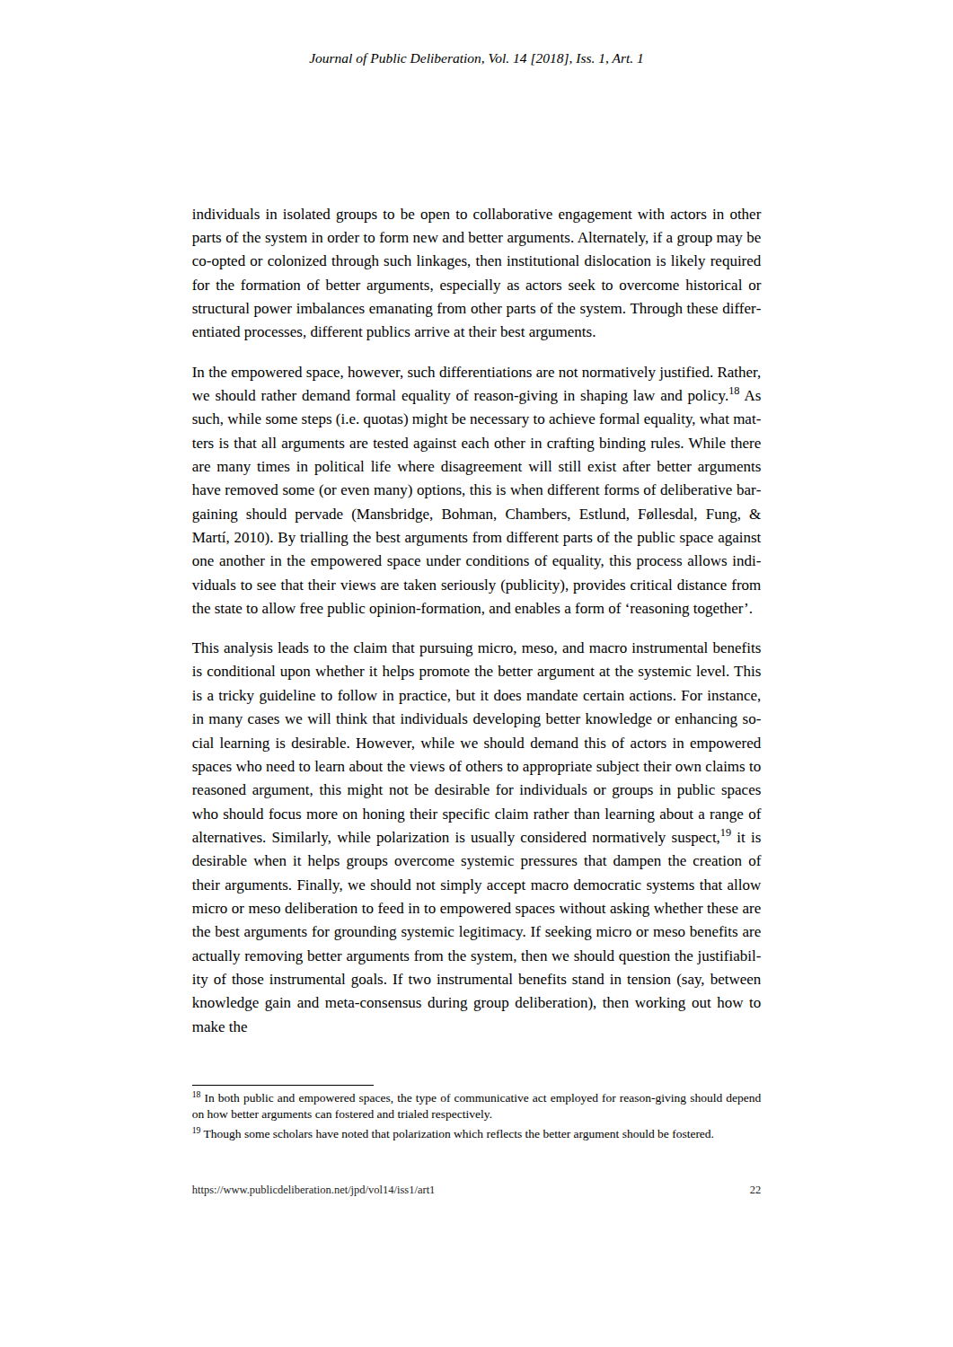Journal of Public Deliberation, Vol. 14 [2018], Iss. 1, Art. 1
individuals in isolated groups to be open to collaborative engagement with actors in other parts of the system in order to form new and better arguments. Alternately, if a group may be co-opted or colonized through such linkages, then institutional dislocation is likely required for the formation of better arguments, especially as actors seek to overcome historical or structural power imbalances emanating from other parts of the system. Through these differentiated processes, different publics arrive at their best arguments.
In the empowered space, however, such differentiations are not normatively justified. Rather, we should rather demand formal equality of reason-giving in shaping law and policy.18 As such, while some steps (i.e. quotas) might be necessary to achieve formal equality, what matters is that all arguments are tested against each other in crafting binding rules. While there are many times in political life where disagreement will still exist after better arguments have removed some (or even many) options, this is when different forms of deliberative bargaining should pervade (Mansbridge, Bohman, Chambers, Estlund, Føllesdal, Fung, & Martí, 2010). By trialling the best arguments from different parts of the public space against one another in the empowered space under conditions of equality, this process allows individuals to see that their views are taken seriously (publicity), provides critical distance from the state to allow free public opinion-formation, and enables a form of ‘reasoning together’.
This analysis leads to the claim that pursuing micro, meso, and macro instrumental benefits is conditional upon whether it helps promote the better argument at the systemic level. This is a tricky guideline to follow in practice, but it does mandate certain actions. For instance, in many cases we will think that individuals developing better knowledge or enhancing social learning is desirable. However, while we should demand this of actors in empowered spaces who need to learn about the views of others to appropriate subject their own claims to reasoned argument, this might not be desirable for individuals or groups in public spaces who should focus more on honing their specific claim rather than learning about a range of alternatives. Similarly, while polarization is usually considered normatively suspect,19 it is desirable when it helps groups overcome systemic pressures that dampen the creation of their arguments. Finally, we should not simply accept macro democratic systems that allow micro or meso deliberation to feed in to empowered spaces without asking whether these are the best arguments for grounding systemic legitimacy. If seeking micro or meso benefits are actually removing better arguments from the system, then we should question the justifiability of those instrumental goals. If two instrumental benefits stand in tension (say, between knowledge gain and meta-consensus during group deliberation), then working out how to make the
18 In both public and empowered spaces, the type of communicative act employed for reason-giving should depend on how better arguments can fostered and trialed respectively.
19 Though some scholars have noted that polarization which reflects the better argument should be fostered.
https://www.publicdeliberation.net/jpd/vol14/iss1/art1 22